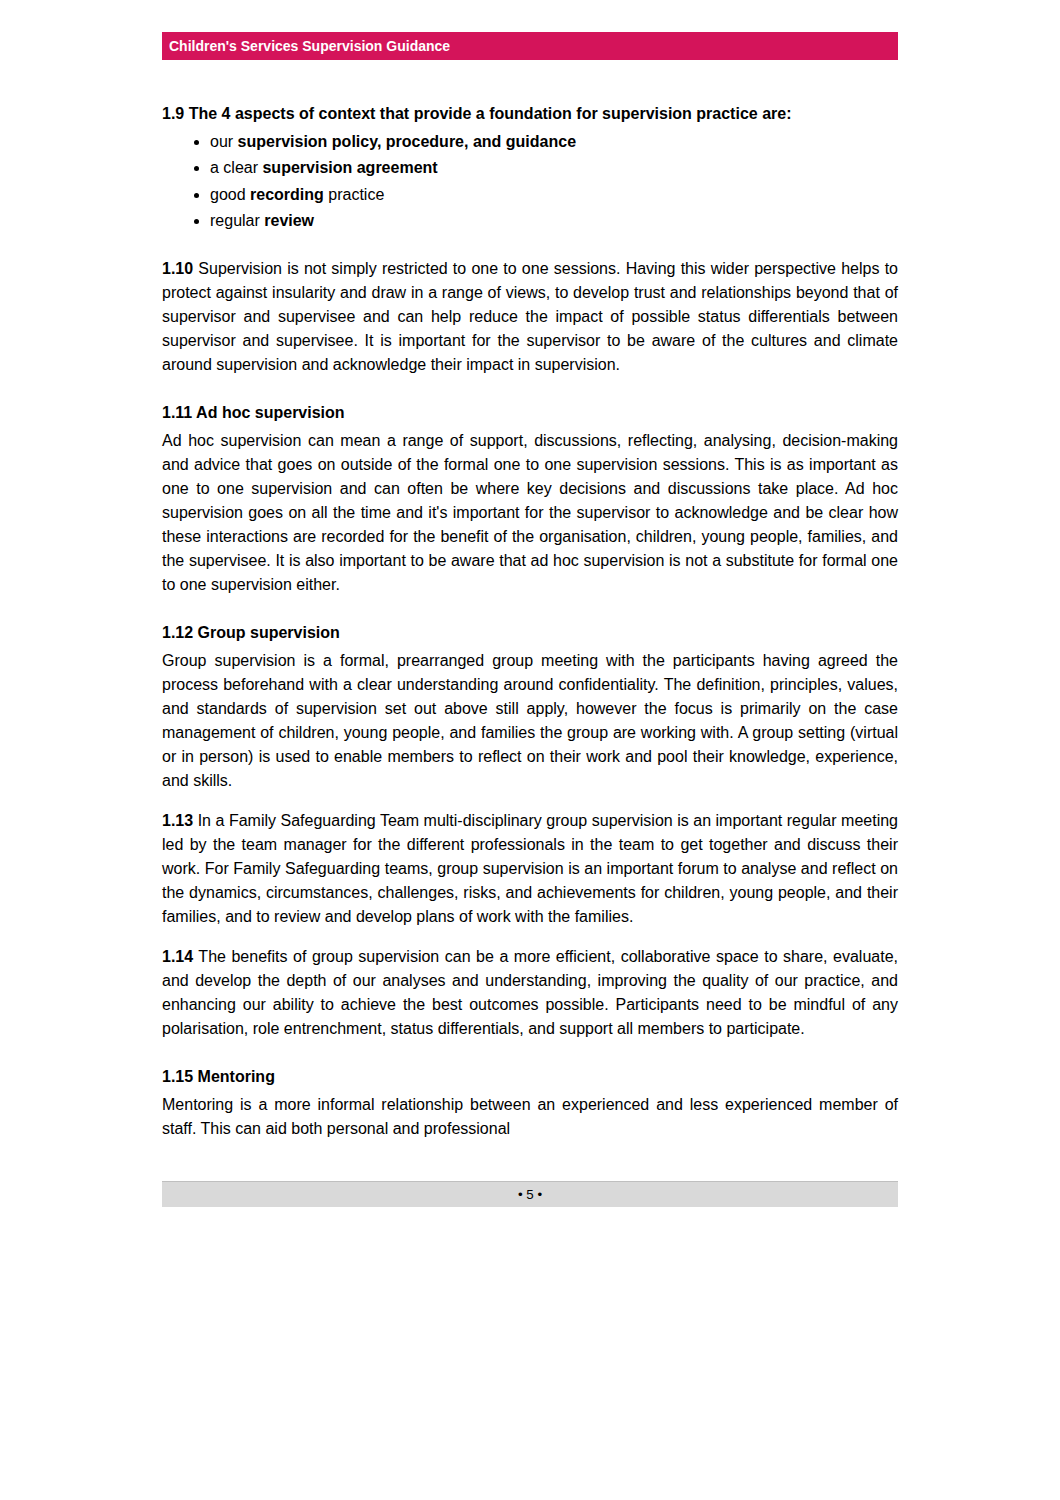Children's Services Supervision Guidance
1.9 The 4 aspects of context that provide a foundation for supervision practice are:
our supervision policy, procedure, and guidance
a clear supervision agreement
good recording practice
regular review
1.10 Supervision is not simply restricted to one to one sessions. Having this wider perspective helps to protect against insularity and draw in a range of views, to develop trust and relationships beyond that of supervisor and supervisee and can help reduce the impact of possible status differentials between supervisor and supervisee. It is important for the supervisor to be aware of the cultures and climate around supervision and acknowledge their impact in supervision.
1.11 Ad hoc supervision
Ad hoc supervision can mean a range of support, discussions, reflecting, analysing, decision-making and advice that goes on outside of the formal one to one supervision sessions. This is as important as one to one supervision and can often be where key decisions and discussions take place. Ad hoc supervision goes on all the time and it's important for the supervisor to acknowledge and be clear how these interactions are recorded for the benefit of the organisation, children, young people, families, and the supervisee. It is also important to be aware that ad hoc supervision is not a substitute for formal one to one supervision either.
1.12 Group supervision
Group supervision is a formal, prearranged group meeting with the participants having agreed the process beforehand with a clear understanding around confidentiality. The definition, principles, values, and standards of supervision set out above still apply, however the focus is primarily on the case management of children, young people, and families the group are working with. A group setting (virtual or in person) is used to enable members to reflect on their work and pool their knowledge, experience, and skills.
1.13 In a Family Safeguarding Team multi-disciplinary group supervision is an important regular meeting led by the team manager for the different professionals in the team to get together and discuss their work. For Family Safeguarding teams, group supervision is an important forum to analyse and reflect on the dynamics, circumstances, challenges, risks, and achievements for children, young people, and their families, and to review and develop plans of work with the families.
1.14 The benefits of group supervision can be a more efficient, collaborative space to share, evaluate, and develop the depth of our analyses and understanding, improving the quality of our practice, and enhancing our ability to achieve the best outcomes possible. Participants need to be mindful of any polarisation, role entrenchment, status differentials, and support all members to participate.
1.15 Mentoring
Mentoring is a more informal relationship between an experienced and less experienced member of staff. This can aid both personal and professional
• 5 •